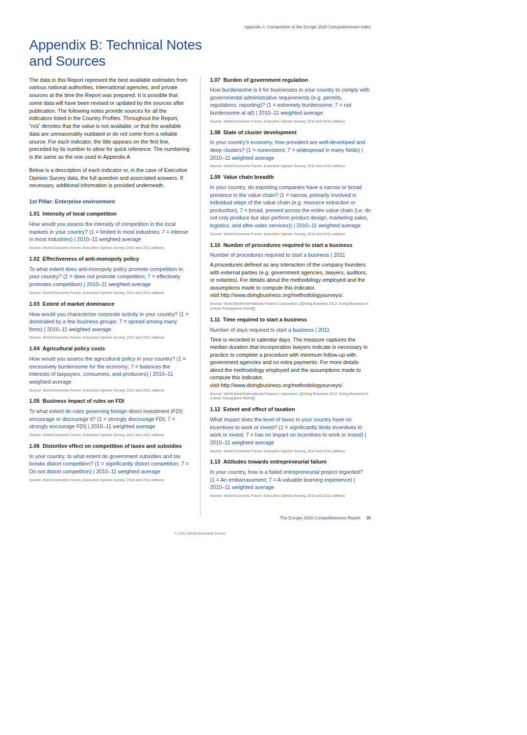Appendix A: Composition of the Europe 2020 Competitiveness Index
Appendix B: Technical Notes
and Sources
The data in this Report represent the best available estimates from various national authorities, international agencies, and private sources at the time the Report was prepared. It is possible that some data will have been revised or updated by the sources after publication. The following notes provide sources for all the indicators listed in the Country Profiles. Throughout the Report, “n/a” denotes that the value is not available, or that the available data are unreasonably outdated or do not come from a reliable source. For each indicator, the title appears on the first line, preceded by its number to allow for quick reference. The numbering is the same as the one used in Appendix A
Below is a description of each indicator or, in the case of Executive Opinion Survey data, the full question and associated answers. If necessary, additional information is provided underneath.
1st Pillar: Enterprise environment
1.01 Intensity of local competition
How would you assess the intensity of competition in the local markets in your country? (1 = limited in most industries; 7 = intense in most industries) | 2010–11 weighted average
Source: World Economic Forum, Executive Opinion Survey, 2010 and 2011 editions
1.02 Effectiveness of anti-monopoly policy
To what extent does anti-monopoly policy promote competition in your country? (1 = does not promote competition; 7 = effectively promotes competition) | 2010–11 weighted average
Source: World Economic Forum, Executive Opinion Survey, 2010 and 2011 editions
1.03 Extent of market dominance
How would you characterize corporate activity in your country? (1 = dominated by a few business groups; 7 = spread among many firms) | 2010–11 weighted average
Source: World Economic Forum, Executive Opinion Survey, 2010 and 2011 editions
1.04 Agricultural policy costs
How would you assess the agricultural policy in your country? (1 = excessively burdensome for the economy; 7 = balances the interests of taxpayers, consumers, and producers) | 2010–11 weighted average
Source: World Economic Forum, Executive Opinion Survey, 2010 and 2011 editions
1.05 Business impact of rules on FDI
To what extent do rules governing foreign direct investment (FDI) encourage or discourage it? (1 = strongly discourage FDI; 7 = strongly encourage FDI) | 2010–11 weighted average
Source: World Economic Forum, Executive Opinion Survey, 2010 and 2011 editions
1.06 Distortive effect on competition of taxes and subsidies
In your country, to what extent do government subsidies and tax breaks distort competition? (1 = significantly distort competition; 7 = Do not distort competition) | 2010–11 weighted average
Source: World Economic Forum, Executive Opinion Survey, 2010 and 2011 editions
1.07 Burden of government regulation
How burdensome is it for businesses in your country to comply with governmental administrative requirements (e.g. permits, regulations, reporting)? (1 = extremely burdensome; 7 = not burdensome at all) | 2010–11 weighted average
Source: World Economic Forum, Executive Opinion Survey, 2010 and 2011 editions
1.08 State of cluster development
In your country’s economy, how prevalent are well-developed and deep clusters? (1 = nonexistent; 7 = widespread in many fields) | 2010–11 weighted average
Source: World Economic Forum, Executive Opinion Survey, 2010 and 2011 editions
1.09 Value chain breadth
In your country, do exporting companies have a narrow or broad presence in the value chain? (1 = narrow, primarily involved in individual steps of the value chain (e.g. resource extraction or production); 7 = broad, present across the entire value chain (i.e. do not only produce but also perform product design, marketing sales, logistics, and after-sales services)) | 2010–11 weighted average
Source: World Economic Forum, Executive Opinion Survey, 2010 and 2011 editions
1.10 Number of procedures required to start a business
Number of procedures required to start a business | 2011
A procedureis defined as any interaction of the company founders with external parties (e.g. government agencies, lawyers, auditors, or notaries). For details about the methodology employed and the assumptions made to compute this indicator,
visit http://www.doingbusiness.org/methodologysurveys/.
Source: World Bank/International Finance Corporation, [i]Doing Business 2012: Doing Business in a More Transparent World[i]
1.11 Time required to start a business
Number of days required to start a business | 2011
Time is recorded in calendar days. The measure captures the median duration that incorporation lawyers indicate is necessary in practice to complete a procedure with minimum follow-up with government agencies and no extra payments. For more details about the methodology employed and the assumptions made to compute this indicator,
visit http://www.doingbusiness.org/methodologysurveys/.
Source: World Bank/International Finance Corporation, [i]Doing Business 2012: Doing Business in a More Transparent World[i]
1.12 Extent and effect of taxation
What impact does the level of taxes in your country have on incentives to work or invest? (1 = significantly limits incentives to work or invest; 7 = has no impact on incentives to work or invest) | 2010–11 weighted average
Source: World Economic Forum, Executive Opinion Survey, 2010 and 2011 editions
1.13 Attitudes towards entrepreneurial failure
In your country, how is a failed entrepreneurial project regarded? (1 = An embarrassment; 7 = A valuable learning experience) | 2010–11 weighted average
Source: World Economic Forum, Executive Opinion Survey, 2010 and 2011 editions
The Europe 2020 Competitiveness Report35
© 2012 World Economic Forum